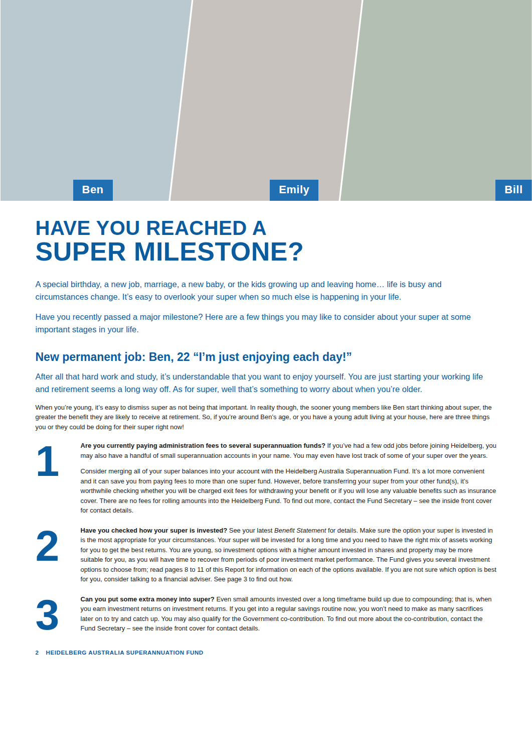Ben
Emily
Bill
Have you reached a Super milestone?
A special birthday, a new job, marriage, a new baby, or the kids growing up and leaving home… life is busy and circumstances change. It’s easy to overlook your super when so much else is happening in your life.
Have you recently passed a major milestone? Here are a few things you may like to consider about your super at some important stages in your life.
New permanent job: Ben, 22 “I’m just enjoying each day!”
After all that hard work and study, it’s understandable that you want to enjoy yourself. You are just starting your working life and retirement seems a long way off. As for super, well that’s something to worry about when you’re older.
When you’re young, it’s easy to dismiss super as not being that important. In reality though, the sooner young members like Ben start thinking about super, the greater the benefit they are likely to receive at retirement. So, if you’re around Ben’s age, or you have a young adult living at your house, here are three things you or they could be doing for their super right now!
1
Are you currently paying administration fees to several superannuation funds? If you’ve had a few odd jobs before joining Heidelberg, you may also have a handful of small superannuation accounts in your name. You may even have lost track of some of your super over the years.
Consider merging all of your super balances into your account with the Heidelberg Australia Superannuation Fund. It’s a lot more convenient and it can save you from paying fees to more than one super fund. However, before transferring your super from your other fund(s), it’s worthwhile checking whether you will be charged exit fees for withdrawing your benefit or if you will lose any valuable benefits such as insurance cover. There are no fees for rolling amounts into the Heidelberg Fund. To find out more, contact the Fund Secretary – see the inside front cover for contact details.
2
Have you checked how your super is invested? See your latest Benefit Statement for details. Make sure the option your super is invested in is the most appropriate for your circumstances. Your super will be invested for a long time and you need to have the right mix of assets working for you to get the best returns. You are young, so investment options with a higher amount invested in shares and property may be more suitable for you, as you will have time to recover from periods of poor investment market performance. The Fund gives you several investment options to choose from; read pages 8 to 11 of this Report for information on each of the options available. If you are not sure which option is best for you, consider talking to a financial adviser. See page 3 to find out how.
3
Can you put some extra money into super? Even small amounts invested over a long timeframe build up due to compounding; that is, when you earn investment returns on investment returns. If you get into a regular savings routine now, you won’t need to make as many sacrifices later on to try and catch up. You may also qualify for the Government co-contribution. To find out more about the co-contribution, contact the Fund Secretary – see the inside front cover for contact details.
2 Heidelberg Australia Superannuation Fund